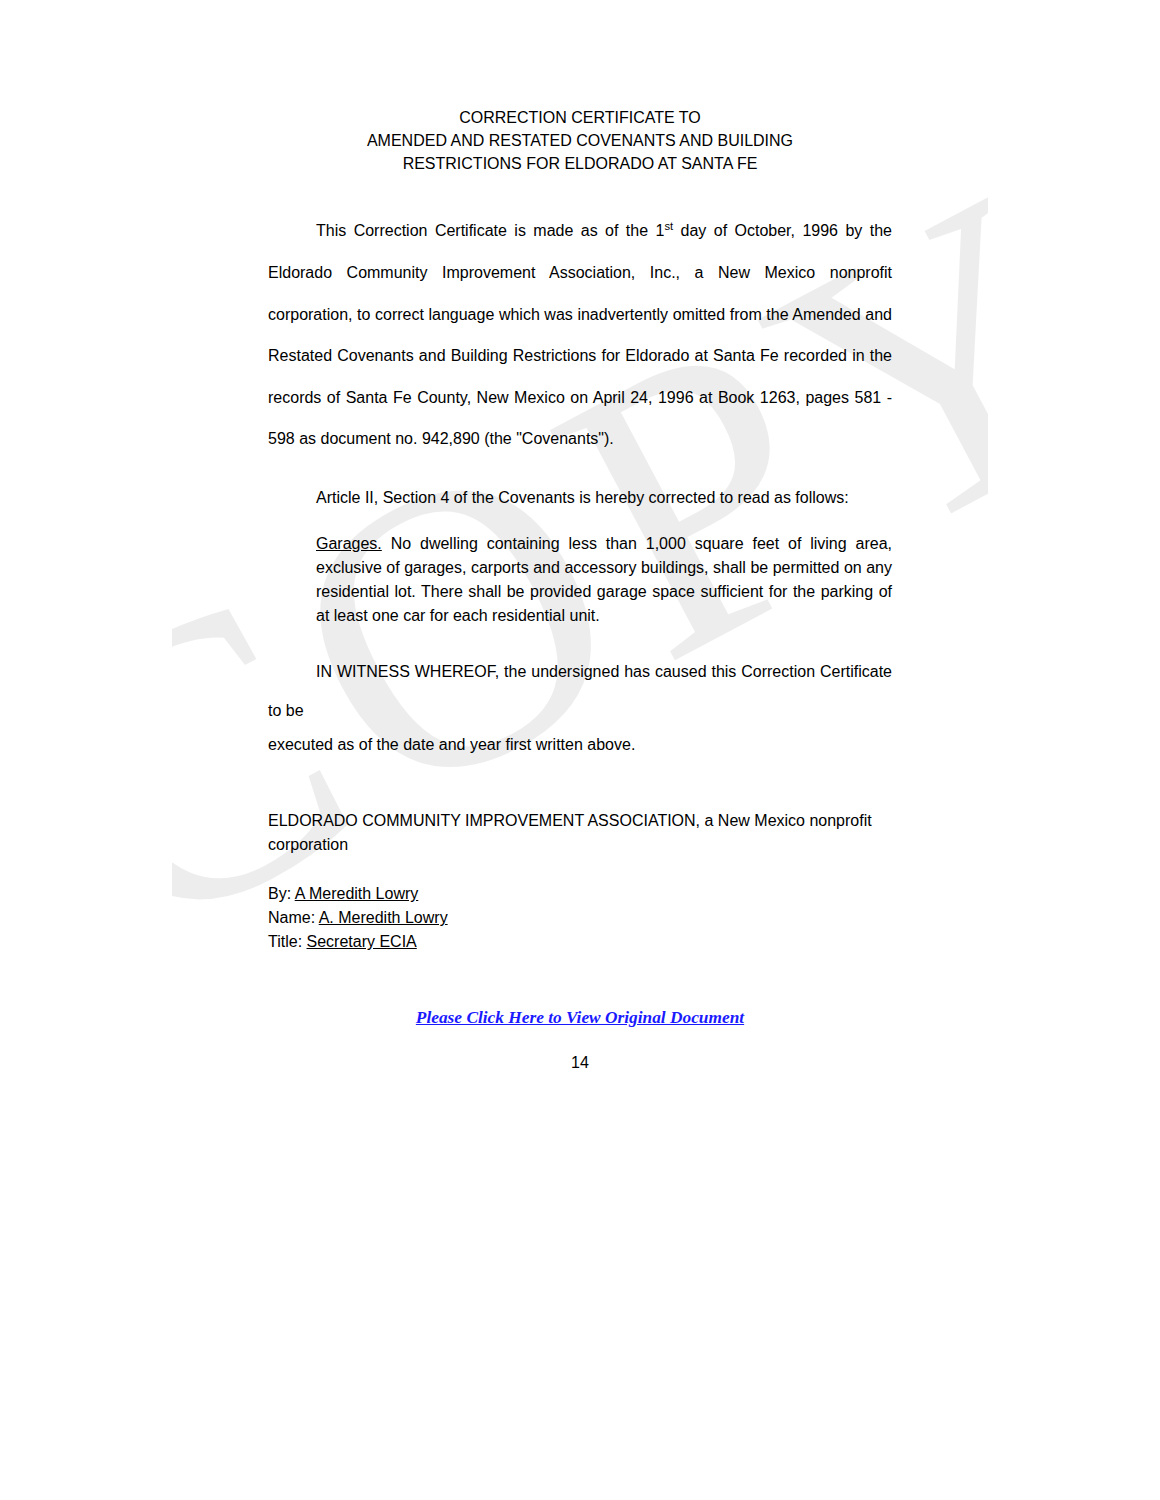COPY
CORRECTION CERTIFICATE TO
AMENDED AND RESTATED COVENANTS AND BUILDING
RESTRICTIONS FOR ELDORADO AT SANTA FE
This Correction Certificate is made as of the 1st day of October, 1996 by the Eldorado Community Improvement Association, Inc., a New Mexico nonprofit corporation, to correct language which was inadvertently omitted from the Amended and Restated Covenants and Building Restrictions for Eldorado at Santa Fe recorded in the records of Santa Fe County, New Mexico on April 24, 1996 at Book 1263, pages 581 - 598 as document no. 942,890 (the "Covenants").
Article II, Section 4 of the Covenants is hereby corrected to read as follows:
Garages. No dwelling containing less than 1,000 square feet of living area, exclusive of garages, carports and accessory buildings, shall be permitted on any residential lot. There shall be provided garage space sufficient for the parking of at least one car for each residential unit.
IN WITNESS WHEREOF, the undersigned has caused this Correction Certificate to be
executed as of the date and year first written above.
ELDORADO COMMUNITY IMPROVEMENT ASSOCIATION, a New Mexico nonprofit corporation
By: A Meredith Lowry
Name: A. Meredith Lowry
Title: Secretary ECIA
Please Click Here to View Original Document
14